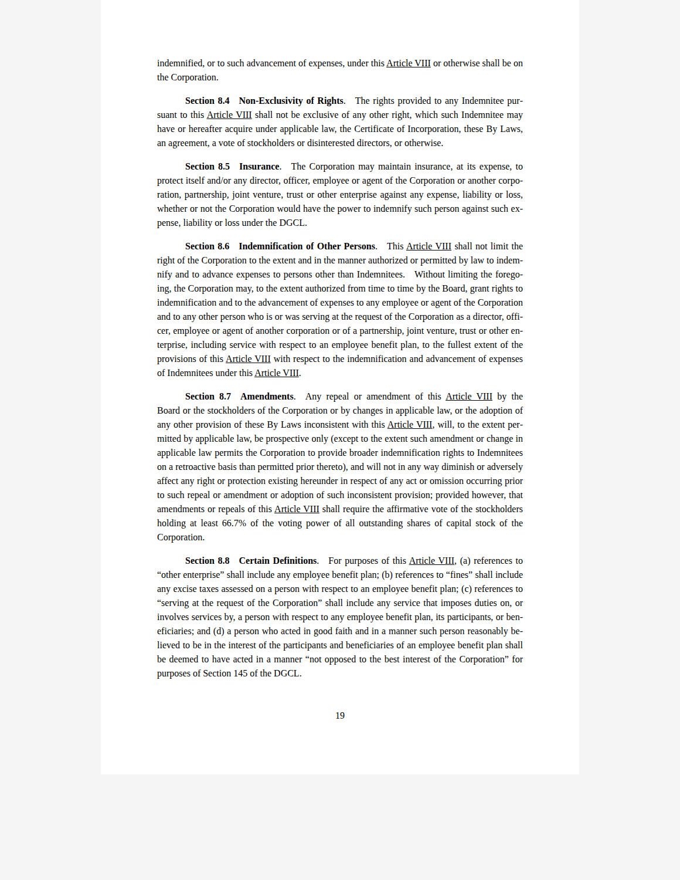indemnified, or to such advancement of expenses, under this Article VIII or otherwise shall be on the Corporation.
Section 8.4 Non-Exclusivity of Rights. The rights provided to any Indemnitee pursuant to this Article VIII shall not be exclusive of any other right, which such Indemnitee may have or hereafter acquire under applicable law, the Certificate of Incorporation, these By Laws, an agreement, a vote of stockholders or disinterested directors, or otherwise.
Section 8.5 Insurance. The Corporation may maintain insurance, at its expense, to protect itself and/or any director, officer, employee or agent of the Corporation or another corporation, partnership, joint venture, trust or other enterprise against any expense, liability or loss, whether or not the Corporation would have the power to indemnify such person against such expense, liability or loss under the DGCL.
Section 8.6 Indemnification of Other Persons. This Article VIII shall not limit the right of the Corporation to the extent and in the manner authorized or permitted by law to indemnify and to advance expenses to persons other than Indemnitees. Without limiting the foregoing, the Corporation may, to the extent authorized from time to time by the Board, grant rights to indemnification and to the advancement of expenses to any employee or agent of the Corporation and to any other person who is or was serving at the request of the Corporation as a director, officer, employee or agent of another corporation or of a partnership, joint venture, trust or other enterprise, including service with respect to an employee benefit plan, to the fullest extent of the provisions of this Article VIII with respect to the indemnification and advancement of expenses of Indemnitees under this Article VIII.
Section 8.7 Amendments. Any repeal or amendment of this Article VIII by the Board or the stockholders of the Corporation or by changes in applicable law, or the adoption of any other provision of these By Laws inconsistent with this Article VIII, will, to the extent permitted by applicable law, be prospective only (except to the extent such amendment or change in applicable law permits the Corporation to provide broader indemnification rights to Indemnitees on a retroactive basis than permitted prior thereto), and will not in any way diminish or adversely affect any right or protection existing hereunder in respect of any act or omission occurring prior to such repeal or amendment or adoption of such inconsistent provision; provided however, that amendments or repeals of this Article VIII shall require the affirmative vote of the stockholders holding at least 66.7% of the voting power of all outstanding shares of capital stock of the Corporation.
Section 8.8 Certain Definitions. For purposes of this Article VIII, (a) references to “other enterprise” shall include any employee benefit plan; (b) references to “fines” shall include any excise taxes assessed on a person with respect to an employee benefit plan; (c) references to “serving at the request of the Corporation” shall include any service that imposes duties on, or involves services by, a person with respect to any employee benefit plan, its participants, or beneficiaries; and (d) a person who acted in good faith and in a manner such person reasonably believed to be in the interest of the participants and beneficiaries of an employee benefit plan shall be deemed to have acted in a manner “not opposed to the best interest of the Corporation” for purposes of Section 145 of the DGCL.
19